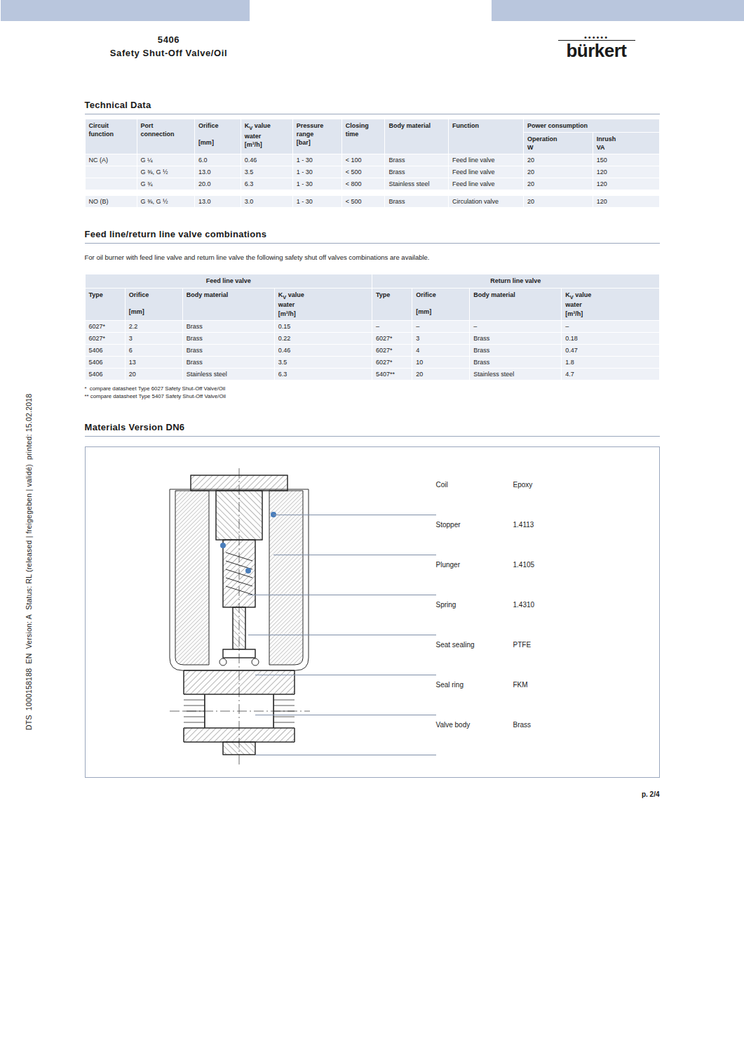DTS 1000158188 EN Version: A Status: RL (released | freigegeben | validé) printed: 15.02.2018
5406
Safety Shut-Off Valve/Oil
••••••
bürkert
Technical Data
| Circuit function | Port connection | Orifice [mm] | K V value water [m³/h] | Pressure range [bar] | Closing time | Body material | Function | Power consumption |
| --- | --- | --- | --- | --- | --- | --- | --- | --- |
| Operation W | Inrush VA |
| NC (A) | G ¼ | 6.0 | 0.46 | 1 - 30 | < 100 | Brass | Feed line valve | 20 | 150 |
| | G ⅜, G ½ | 13.0 | 3.5 | 1 - 30 | < 500 | Brass | Feed line valve | 20 | 120 |
| | G ¾ | 20.0 | 6.3 | 1 - 30 | < 800 | Stainless steel | Feed line valve | 20 | 120 |
| NO (B) | G ⅜, G ½ | 13.0 | 3.0 | 1 - 30 | < 500 | Brass | Circulation valve | 20 | 120 |
Feed line/return line valve combinations
For oil burner with feed line valve and return line valve the following safety shut off valves combinations are available.
| Feed line valve | Return line valve |
| --- | --- |
| Type | Orifice [mm] | Body material | K V value water [m³/h] | Type | Orifice [mm] | Body material | K V value water [m³/h] |
| 6027* | 2.2 | Brass | 0.15 | – | – | – | – |
| 6027* | 3 | Brass | 0.22 | 6027* | 3 | Brass | 0.18 |
| 5406 | 6 | Brass | 0.46 | 6027* | 4 | Brass | 0.47 |
| 5406 | 13 | Brass | 3.5 | 6027* | 10 | Brass | 1.8 |
| 5406 | 20 | Stainless steel | 6.3 | 5407** | 20 | Stainless steel | 4.7 |
* compare datasheet Type 6027 Safety Shut-Off Valve/Oil
** compare datasheet Type 5407 Safety Shut-Off Valve/Oil
Materials Version DN6
Coil Epoxy
Stopper 1.4113
Plunger 1.4105
Spring 1.4310
Seat sealing PTFE
Seal ring FKM
Valve body Brass
p. 2/4